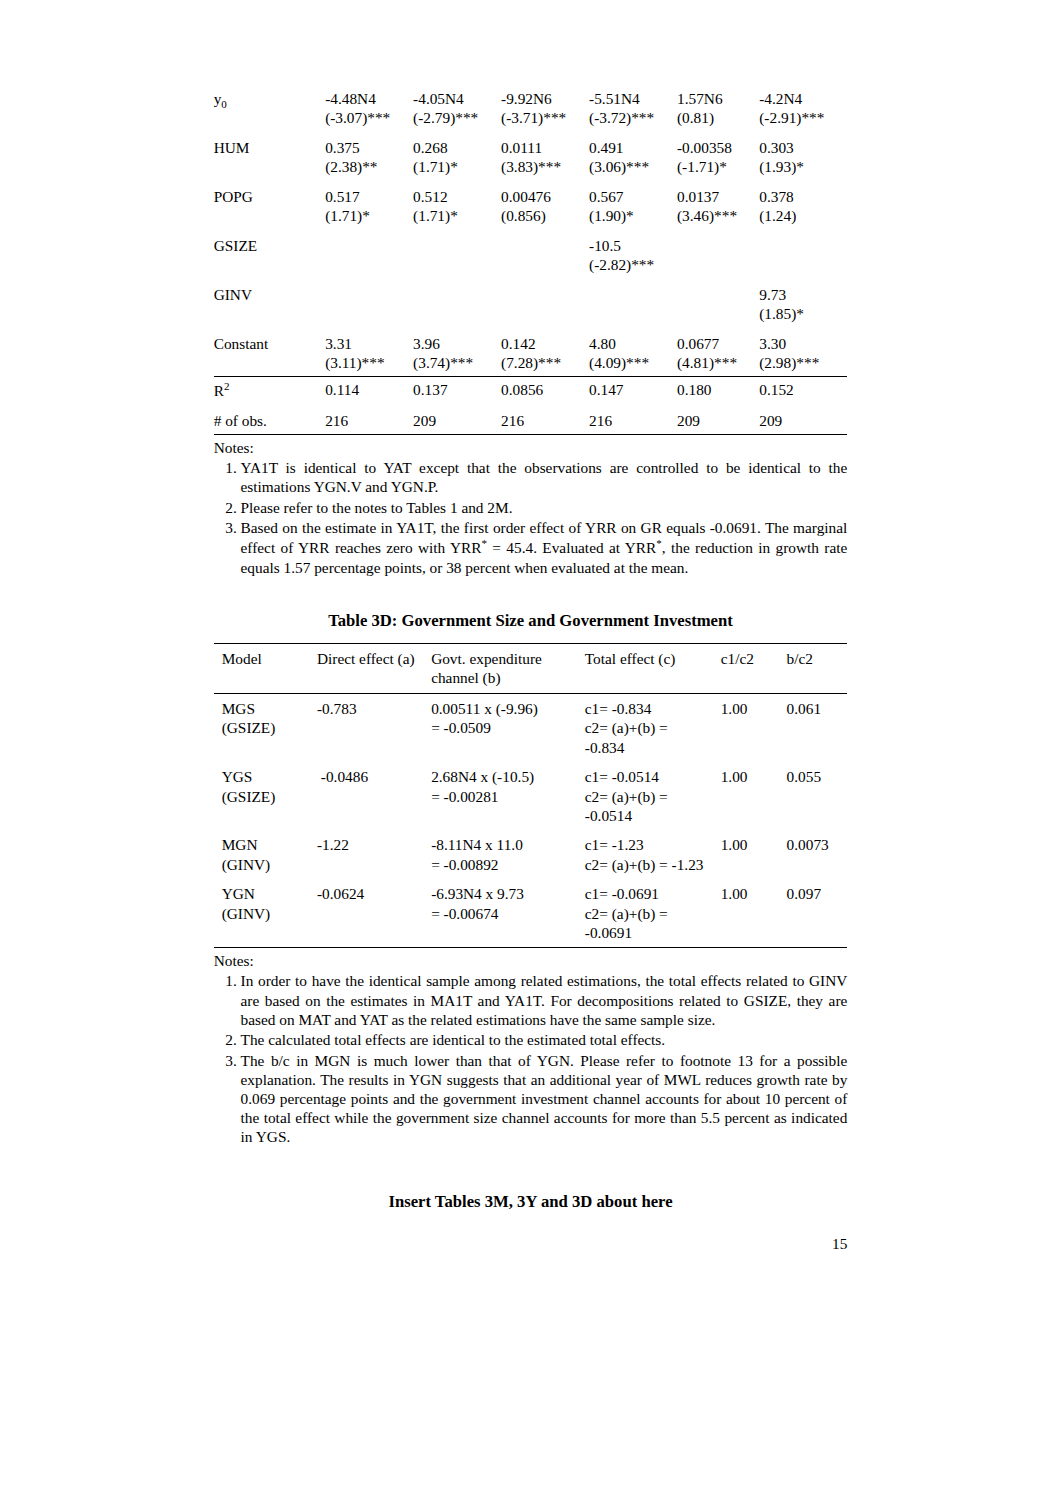| y 0 | -4.48N4 (-3.07)*** | -4.05N4 (-2.79)*** | -9.92N6 (-3.71)*** | -5.51N4 (-3.72)*** | 1.57N6 (0.81) | -4.2N4 (-2.91)*** |
| HUM | 0.375 (2.38)** | 0.268 (1.71)* | 0.0111 (3.83)*** | 0.491 (3.06)*** | -0.00358 (-1.71)* | 0.303 (1.93)* |
| POPG | 0.517 (1.71)* | 0.512 (1.71)* | 0.00476 (0.856) | 0.567 (1.90)* | 0.0137 (3.46)*** | 0.378 (1.24) |
| GSIZE | | | | -10.5 (-2.82)*** | | |
| GINV | | | | | | 9.73 (1.85)* |
| Constant | 3.31 (3.11)*** | 3.96 (3.74)*** | 0.142 (7.28)*** | 4.80 (4.09)*** | 0.0677 (4.81)*** | 3.30 (2.98)*** |
| R 2 | 0.114 | 0.137 | 0.0856 | 0.147 | 0.180 | 0.152 |
| # of obs. | 216 | 209 | 216 | 216 | 209 | 209 |
Notes:
YA1T is identical to YAT except that the observations are controlled to be identical to the estimations YGN.V and YGN.P.
Please refer to the notes to Tables 1 and 2M.
Based on the estimate in YA1T, the first order effect of YRR on GR equals -0.0691. The marginal effect of YRR reaches zero with YRR* = 45.4. Evaluated at YRR*, the reduction in growth rate equals 1.57 percentage points, or 38 percent when evaluated at the mean.
Table 3D: Government Size and Government Investment
| Model | Direct effect (a) | Govt. expenditure channel (b) | Total effect (c) | c1/c2 | b/c2 |
| --- | --- | --- | --- | --- | --- |
| MGS (GSIZE) | -0.783 | 0.00511 x (-9.96) = -0.0509 | c1= -0.834 c2= (a)+(b) = -0.834 | 1.00 | 0.061 |
| YGS (GSIZE) | -0.0486 | 2.68N4 x (-10.5) = -0.00281 | c1= -0.0514 c2= (a)+(b) = -0.0514 | 1.00 | 0.055 |
| MGN (GINV) | -1.22 | -8.11N4 x 11.0 = -0.00892 | c1= -1.23 c2= (a)+(b) = -1.23 | 1.00 | 0.0073 |
| YGN (GINV) | -0.0624 | -6.93N4 x 9.73 = -0.00674 | c1= -0.0691 c2= (a)+(b) = -0.0691 | 1.00 | 0.097 |
Notes:
In order to have the identical sample among related estimations, the total effects related to GINV are based on the estimates in MA1T and YA1T. For decompositions related to GSIZE, they are based on MAT and YAT as the related estimations have the same sample size.
The calculated total effects are identical to the estimated total effects.
The b/c in MGN is much lower than that of YGN. Please refer to footnote 13 for a possible explanation. The results in YGN suggests that an additional year of MWL reduces growth rate by 0.069 percentage points and the government investment channel accounts for about 10 percent of the total effect while the government size channel accounts for more than 5.5 percent as indicated in YGS.
Insert Tables 3M, 3Y and 3D about here
15